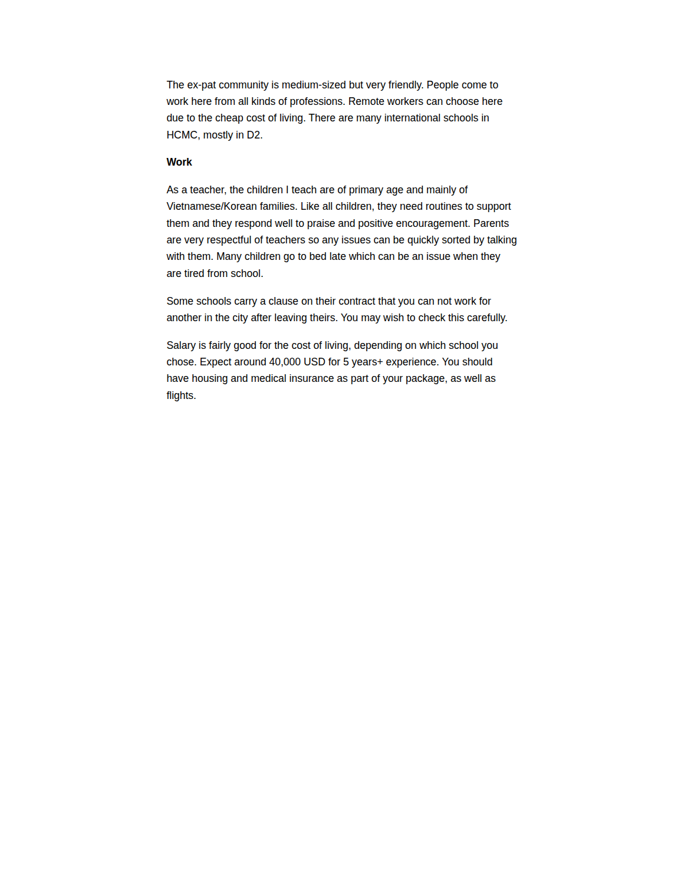The ex-pat community is medium-sized but very friendly. People come to work here from all kinds of professions. Remote workers can choose here due to the cheap cost of living. There are many international schools in HCMC, mostly in D2.
Work
As a teacher, the children I teach are of primary age and mainly of Vietnamese/Korean families. Like all children, they need routines to support them and they respond well to praise and positive encouragement. Parents are very respectful of teachers so any issues can be quickly sorted by talking with them. Many children go to bed late which can be an issue when they are tired from school.
Some schools carry a clause on their contract that you can not work for another in the city after leaving theirs. You may wish to check this carefully.
Salary is fairly good for the cost of living, depending on which school you chose. Expect around 40,000 USD for 5 years+ experience. You should have housing and medical insurance as part of your package, as well as flights.